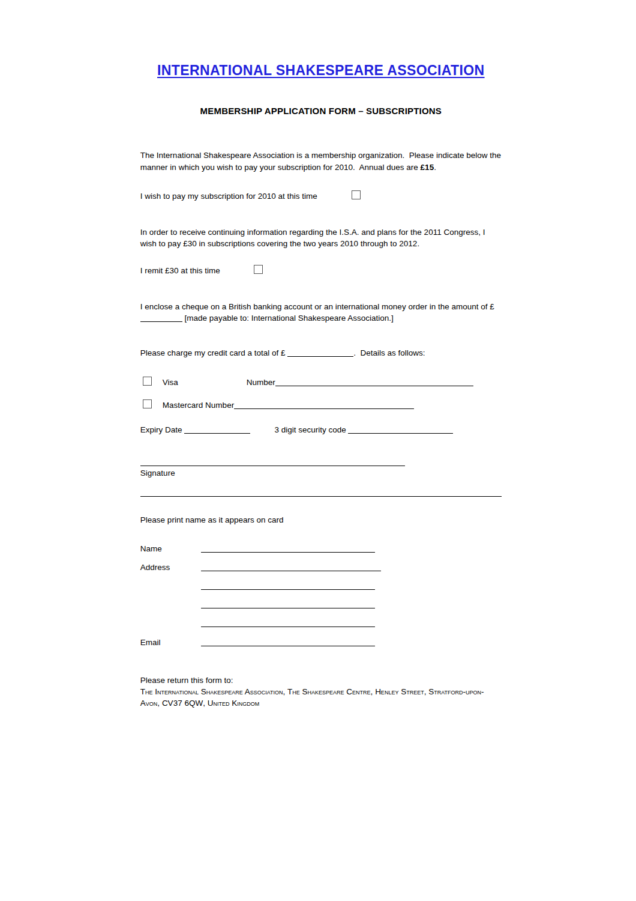INTERNATIONAL SHAKESPEARE ASSOCIATION
MEMBERSHIP APPLICATION FORM – SUBSCRIPTIONS
The International Shakespeare Association is a membership organization. Please indicate below the manner in which you wish to pay your subscription for 2010. Annual dues are £15.
I wish to pay my subscription for 2010 at this time
In order to receive continuing information regarding the I.S.A. and plans for the 2011 Congress, I wish to pay £30 in subscriptions covering the two years 2010 through to 2012.
I remit £30 at this time
I enclose a cheque on a British banking account or an international money order in the amount of £ [made payable to: International Shakespeare Association.]
Please charge my credit card a total of £ . Details as follows:
Visa Number
Mastercard Number
Expiry Date 3 digit security code
Signature
Please print name as it appears on card
| Name | |
| Address | |
| Email | |
Please return this form to:
The International Shakespeare Association, The Shakespeare Centre, Henley Street, Stratford-upon-Avon, CV37 6QW, United Kingdom